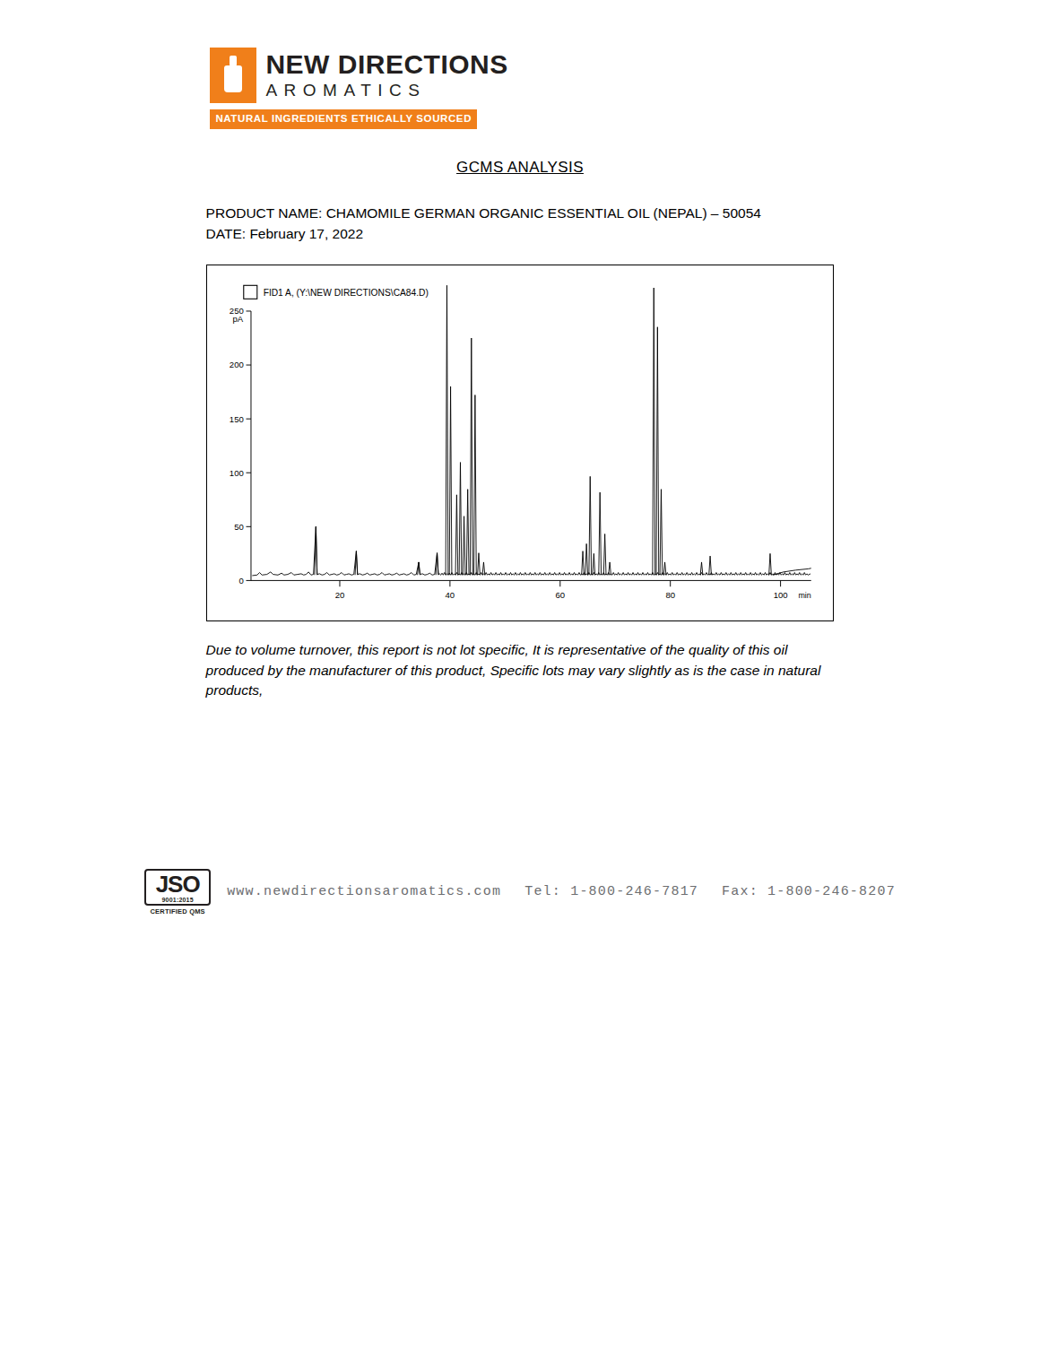NEW DIRECTIONS
AROMATICS
NATURAL INGREDIENTS ETHICALLY SOURCED
GCMS ANALYSIS
PRODUCT NAME: CHAMOMILE GERMAN ORGANIC ESSENTIAL OIL (NEPAL) – 50054
DATE: February 17, 2022
FID1 A, (Y:\NEW DIRECTIONS\CA84.D) pA 0 50 100 150 200 250 20 40 60 80 100 min
Due to volume turnover, this report is not lot specific, It is representative of the quality of this oil produced by the manufacturer of this product, Specific lots may vary slightly as is the case in natural products,
JSO
9001:2015
CERTIFIED QMS
www.newdirectionsaromatics.com Tel: 1-800-246-7817 Fax: 1-800-246-8207